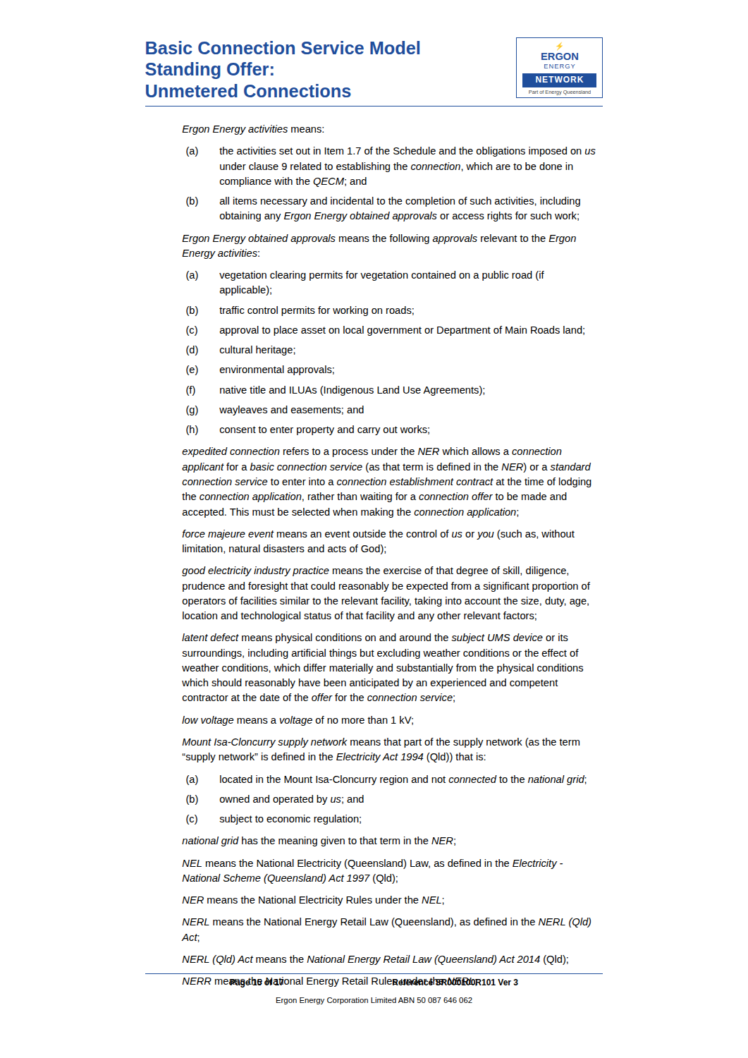Basic Connection Service Model Standing Offer:
Unmetered Connections
⚡
ERGON
ENERGY
NETWORK
Part of Energy Queensland
Ergon Energy activities means:
(a) the activities set out in Item 1.7 of the Schedule and the obligations imposed on us under clause 9 related to establishing the connection, which are to be done in compliance with the QECM; and
(b) all items necessary and incidental to the completion of such activities, including obtaining any Ergon Energy obtained approvals or access rights for such work;
Ergon Energy obtained approvals means the following approvals relevant to the Ergon Energy activities:
(a) vegetation clearing permits for vegetation contained on a public road (if applicable);
(b) traffic control permits for working on roads;
(c) approval to place asset on local government or Department of Main Roads land;
(d) cultural heritage;
(e) environmental approvals;
(f) native title and ILUAs (Indigenous Land Use Agreements);
(g) wayleaves and easements; and
(h) consent to enter property and carry out works;
expedited connection refers to a process under the NER which allows a connection applicant for a basic connection service (as that term is defined in the NER) or a standard connection service to enter into a connection establishment contract at the time of lodging the connection application, rather than waiting for a connection offer to be made and accepted. This must be selected when making the connection application;
force majeure event means an event outside the control of us or you (such as, without limitation, natural disasters and acts of God);
good electricity industry practice means the exercise of that degree of skill, diligence, prudence and foresight that could reasonably be expected from a significant proportion of operators of facilities similar to the relevant facility, taking into account the size, duty, age, location and technological status of that facility and any other relevant factors;
latent defect means physical conditions on and around the subject UMS device or its surroundings, including artificial things but excluding weather conditions or the effect of weather conditions, which differ materially and substantially from the physical conditions which should reasonably have been anticipated by an experienced and competent contractor at the date of the offer for the connection service;
low voltage means a voltage of no more than 1 kV;
Mount Isa-Cloncurry supply network means that part of the supply network (as the term “supply network” is defined in the Electricity Act 1994 (Qld)) that is:
(a) located in the Mount Isa-Cloncurry region and not connected to the national grid;
(b) owned and operated by us; and
(c) subject to economic regulation;
national grid has the meaning given to that term in the NER;
NEL means the National Electricity (Queensland) Law, as defined in the Electricity - National Scheme (Queensland) Act 1997 (Qld);
NER means the National Electricity Rules under the NEL;
NERL means the National Energy Retail Law (Queensland), as defined in the NERL (Qld) Act;
NERL (Qld) Act means the National Energy Retail Law (Queensland) Act 2014 (Qld);
NERR means the National Energy Retail Rules under the NERL;
Page 15 of 17 Reference SR000100R101 Ver 3
Ergon Energy Corporation Limited ABN 50 087 646 062